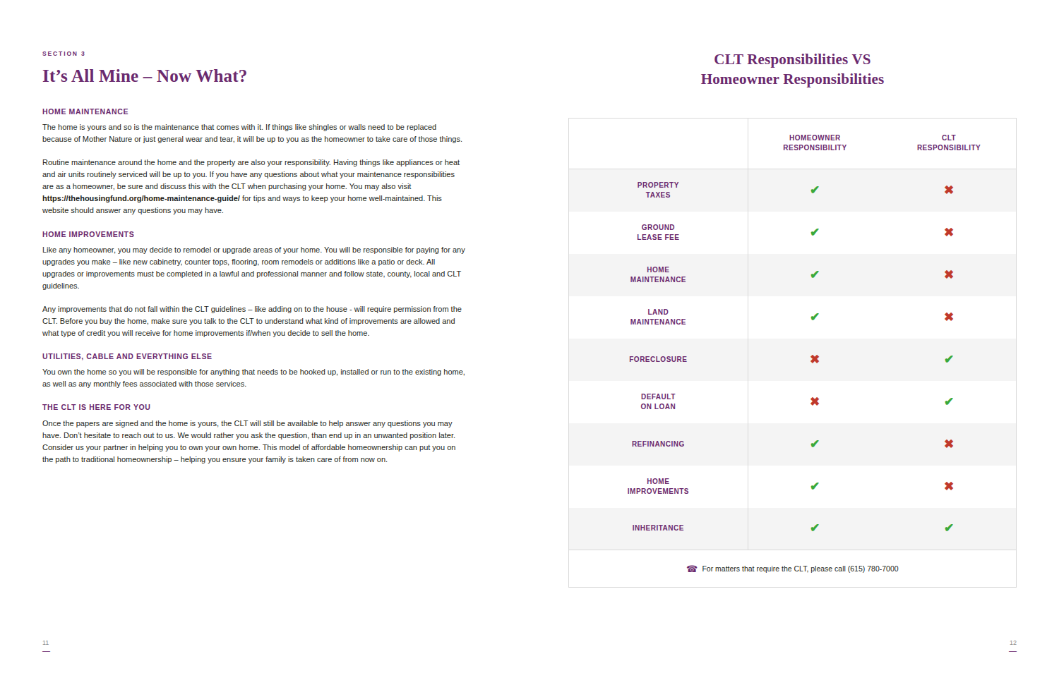Section 3
It’s All Mine – Now What?
Home Maintenance
The home is yours and so is the maintenance that comes with it. If things like shingles or walls need to be replaced because of Mother Nature or just general wear and tear, it will be up to you as the homeowner to take care of those things.
Routine maintenance around the home and the property are also your responsibility. Having things like appliances or heat and air units routinely serviced will be up to you. If you have any questions about what your maintenance responsibilities are as a homeowner, be sure and discuss this with the CLT when purchasing your home. You may also visit https://thehousingfund.org/home-maintenance-guide/ for tips and ways to keep your home well-maintained. This website should answer any questions you may have.
Home Improvements
Like any homeowner, you may decide to remodel or upgrade areas of your home. You will be responsible for paying for any upgrades you make – like new cabinetry, counter tops, flooring, room remodels or additions like a patio or deck. All upgrades or improvements must be completed in a lawful and professional manner and follow state, county, local and CLT guidelines.
Any improvements that do not fall within the CLT guidelines – like adding on to the house - will require permission from the CLT. Before you buy the home, make sure you talk to the CLT to understand what kind of improvements are allowed and what type of credit you will receive for home improvements if/when you decide to sell the home.
Utilities, Cable and Everything Else
You own the home so you will be responsible for anything that needs to be hooked up, installed or run to the existing home, as well as any monthly fees associated with those services.
The CLT is Here for You
Once the papers are signed and the home is yours, the CLT will still be available to help answer any questions you may have. Don’t hesitate to reach out to us. We would rather you ask the question, than end up in an unwanted position later. Consider us your partner in helping you to own your own home. This model of affordable homeownership can put you on the path to traditional homeownership – helping you ensure your family is taken care of from now on.
11—
CLT Responsibilities VS
Homeowner Responsibilities
| | Homeowner Responsibility | CLT Responsibility |
| --- | --- | --- |
| Property Taxes | ✔ | ✖ |
| Ground Lease Fee | ✔ | ✖ |
| Home Maintenance | ✔ | ✖ |
| Land Maintenance | ✔ | ✖ |
| Foreclosure | ✖ | ✔ |
| Default on Loan | ✖ | ✔ |
| Refinancing | ✔ | ✖ |
| Home Improvements | ✔ | ✖ |
| Inheritance | ✔ | ✔ |
| ☎ For matters that require the CLT, please call (615) 780-7000 |
12—